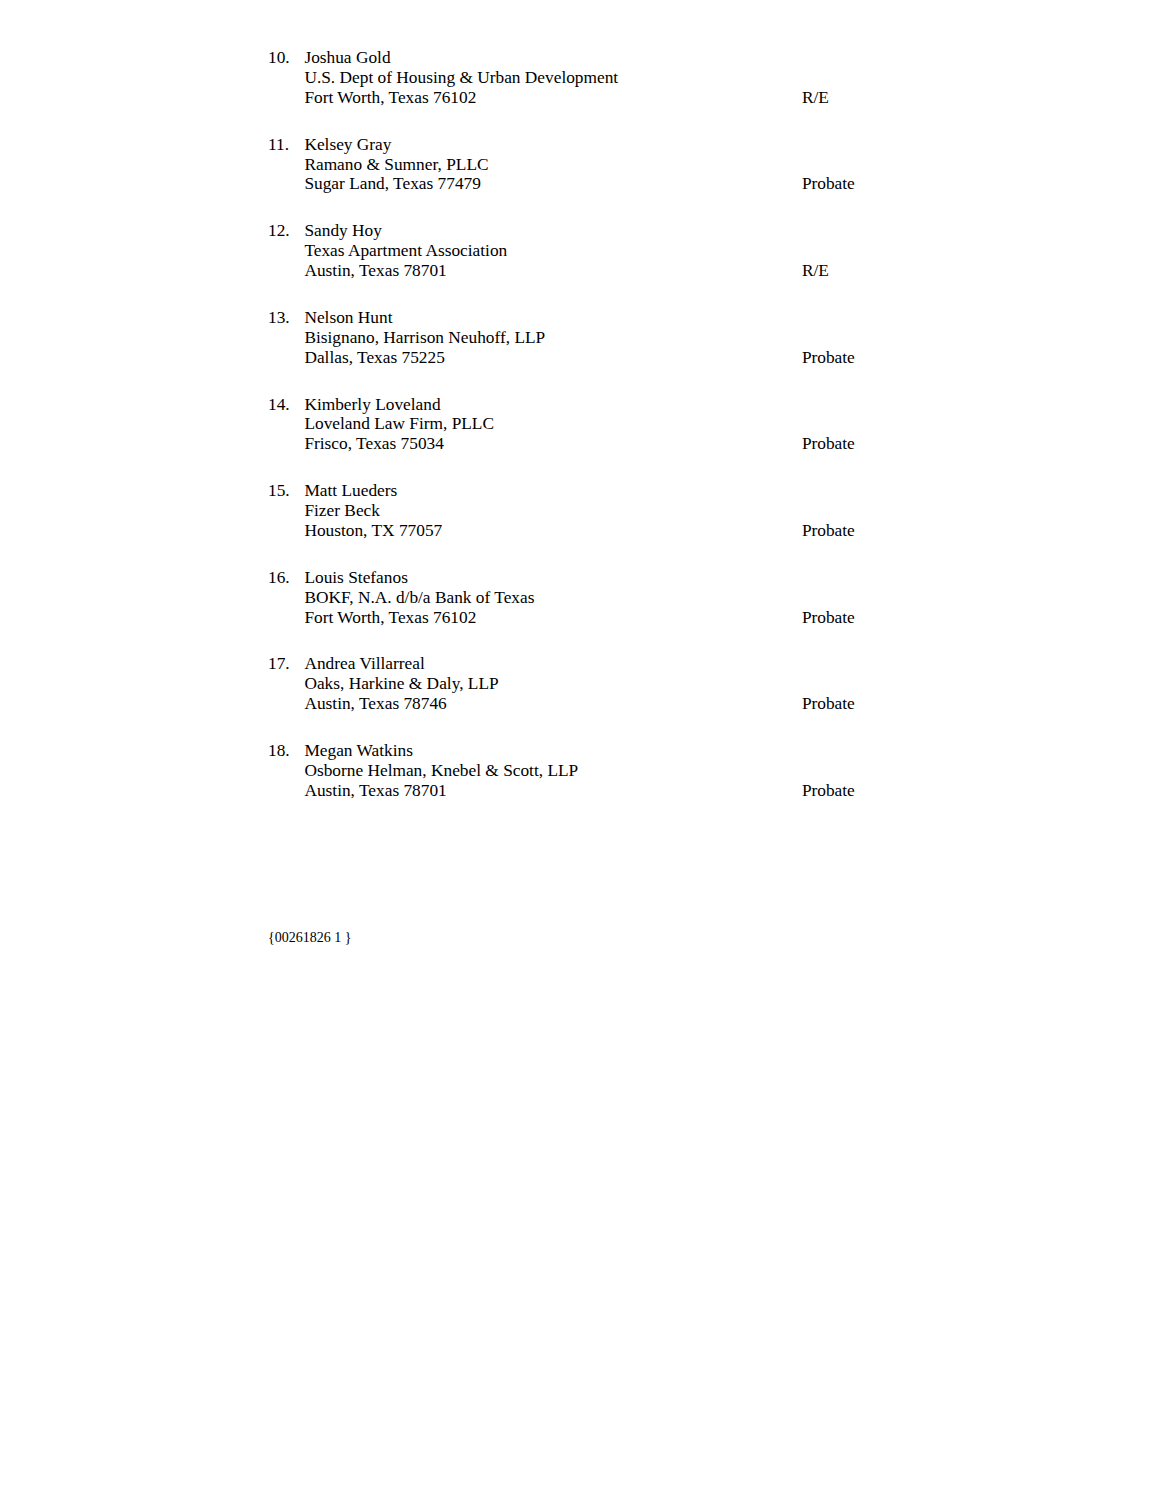10.
Joshua Gold
U.S. Dept of Housing & Urban Development
Fort Worth, Texas 76102 R/E
11.
Kelsey Gray
Ramano & Sumner, PLLC
Sugar Land, Texas 77479 Probate
12.
Sandy Hoy
Texas Apartment Association
Austin, Texas 78701 R/E
13.
Nelson Hunt
Bisignano, Harrison Neuhoff, LLP
Dallas, Texas 75225 Probate
14.
Kimberly Loveland
Loveland Law Firm, PLLC
Frisco, Texas 75034 Probate
15.
Matt Lueders
Fizer Beck
Houston, TX 77057 Probate
16.
Louis Stefanos
BOKF, N.A. d/b/a Bank of Texas
Fort Worth, Texas 76102 Probate
17.
Andrea Villarreal
Oaks, Harkine & Daly, LLP
Austin, Texas 78746 Probate
18.
Megan Watkins
Osborne Helman, Knebel & Scott, LLP
Austin, Texas 78701 Probate
{00261826 1 }